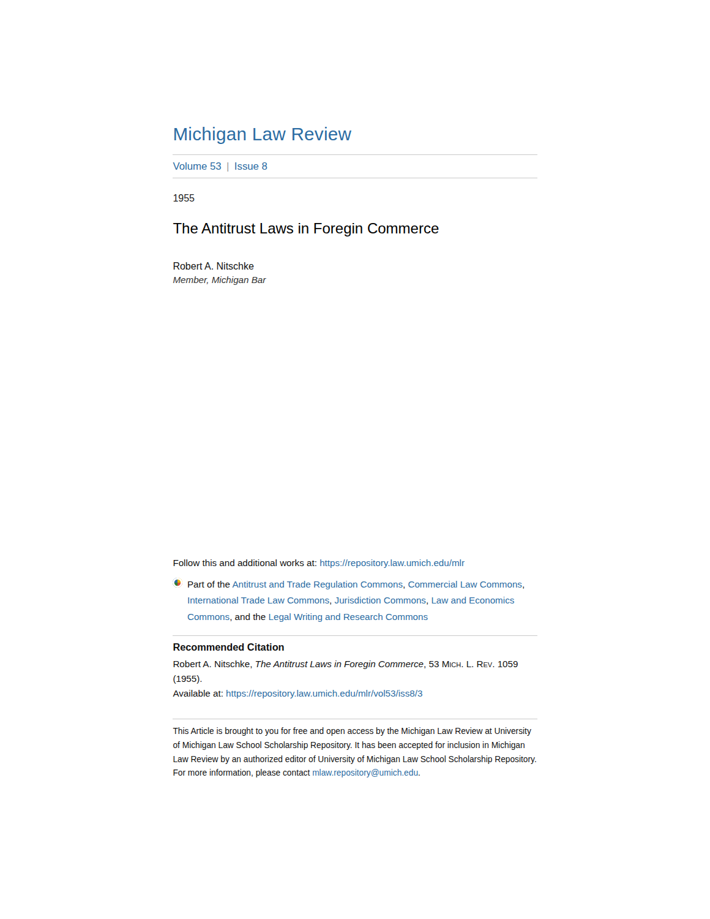Michigan Law Review
Volume 53|Issue 8
1955
The Antitrust Laws in Foregin Commerce
Robert A. Nitschke Member, Michigan Bar
Follow this and additional works at: https://repository.law.umich.edu/mlr
Part of the Antitrust and Trade Regulation Commons, Commercial Law Commons, International Trade Law Commons, Jurisdiction Commons, Law and Economics Commons, and the Legal Writing and Research Commons
Recommended Citation
Robert A. Nitschke, The Antitrust Laws in Foregin Commerce, 53 Mich. L. Rev. 1059 (1955).
Available at: https://repository.law.umich.edu/mlr/vol53/iss8/3
This Article is brought to you for free and open access by the Michigan Law Review at University of Michigan Law School Scholarship Repository. It has been accepted for inclusion in Michigan Law Review by an authorized editor of University of Michigan Law School Scholarship Repository. For more information, please contact mlaw.repository@umich.edu.